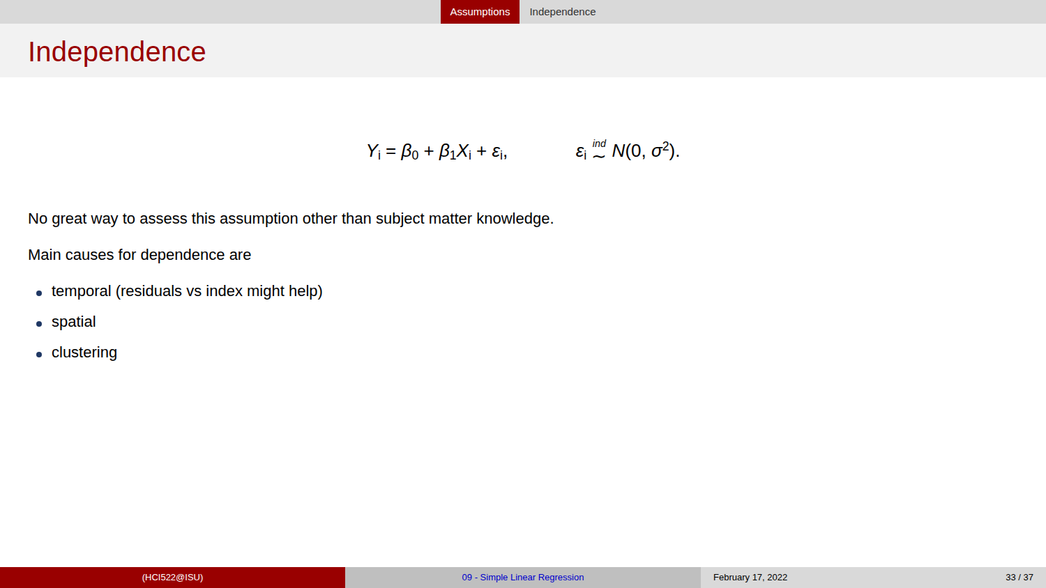Assumptions
Independence
Independence
Yi = β0 + β1Xi + εi, εi ind∼ N(0, σ2).
No great way to assess this assumption other than subject matter knowledge.
Main causes for dependence are
temporal (residuals vs index might help)
spatial
clustering
(HCI522@ISU)
09 - Simple Linear Regression
February 17, 2022 33 / 37